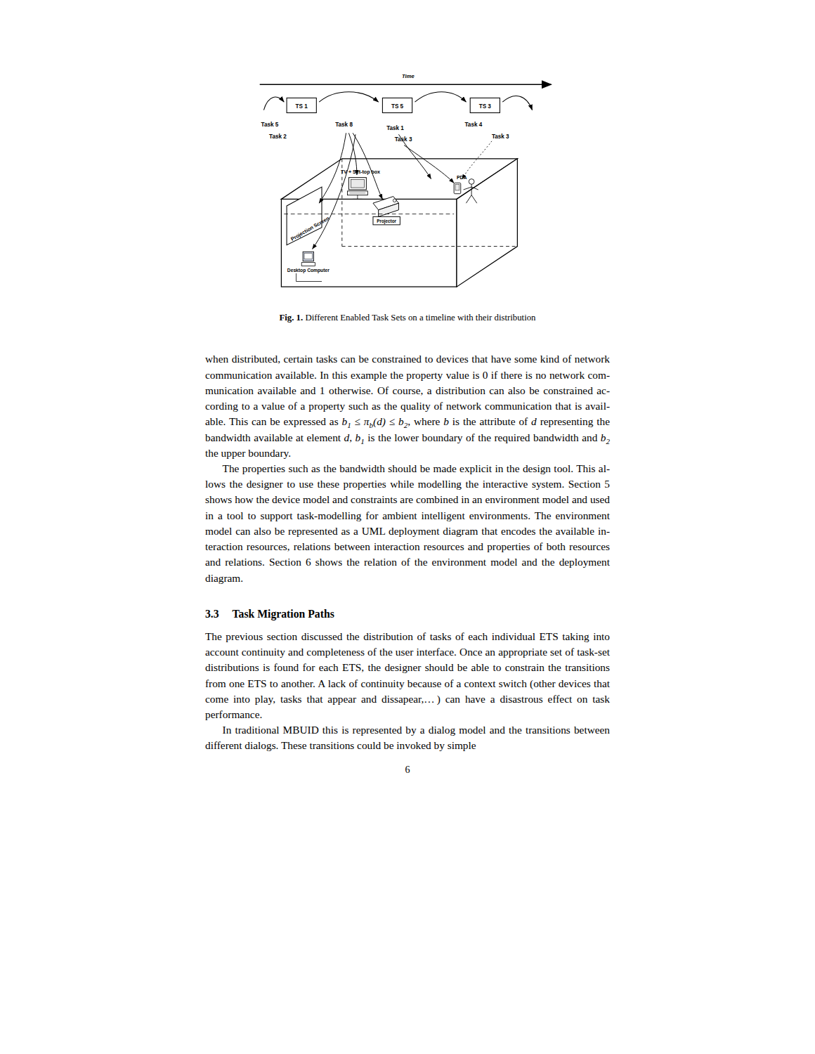Time TS 1 TS 5 TS 3 Task 5 Task 2 Task 8 Task 1 Task 3 Task 4 Task 3 Projection Screen TV + Set-top box Projector Desktop Computer PDA
Fig. 1. Different Enabled Task Sets on a timeline with their distribution
when distributed, certain tasks can be constrained to devices that have some kind of network communication available. In this example the property value is 0 if there is no network communication available and 1 otherwise. Of course, a distribution can also be constrained according to a value of a property such as the quality of network communication that is available. This can be expressed as b1 ≤ πb(d) ≤ b2, where b is the attribute of d representing the bandwidth available at element d, b1 is the lower boundary of the required bandwidth and b2 the upper boundary.
The properties such as the bandwidth should be made explicit in the design tool. This allows the designer to use these properties while modelling the interactive system. Section 5 shows how the device model and constraints are combined in an environment model and used in a tool to support task-modelling for ambient intelligent environments. The environment model can also be represented as a UML deployment diagram that encodes the available interaction resources, relations between interaction resources and properties of both resources and relations. Section 6 shows the relation of the environment model and the deployment diagram.
3.3 Task Migration Paths
The previous section discussed the distribution of tasks of each individual ETS taking into account continuity and completeness of the user interface. Once an appropriate set of task-set distributions is found for each ETS, the designer should be able to constrain the transitions from one ETS to another. A lack of continuity because of a context switch (other devices that come into play, tasks that appear and dissapear,… ) can have a disastrous effect on task performance.
In traditional MBUID this is represented by a dialog model and the transitions between different dialogs. These transitions could be invoked by simple
6